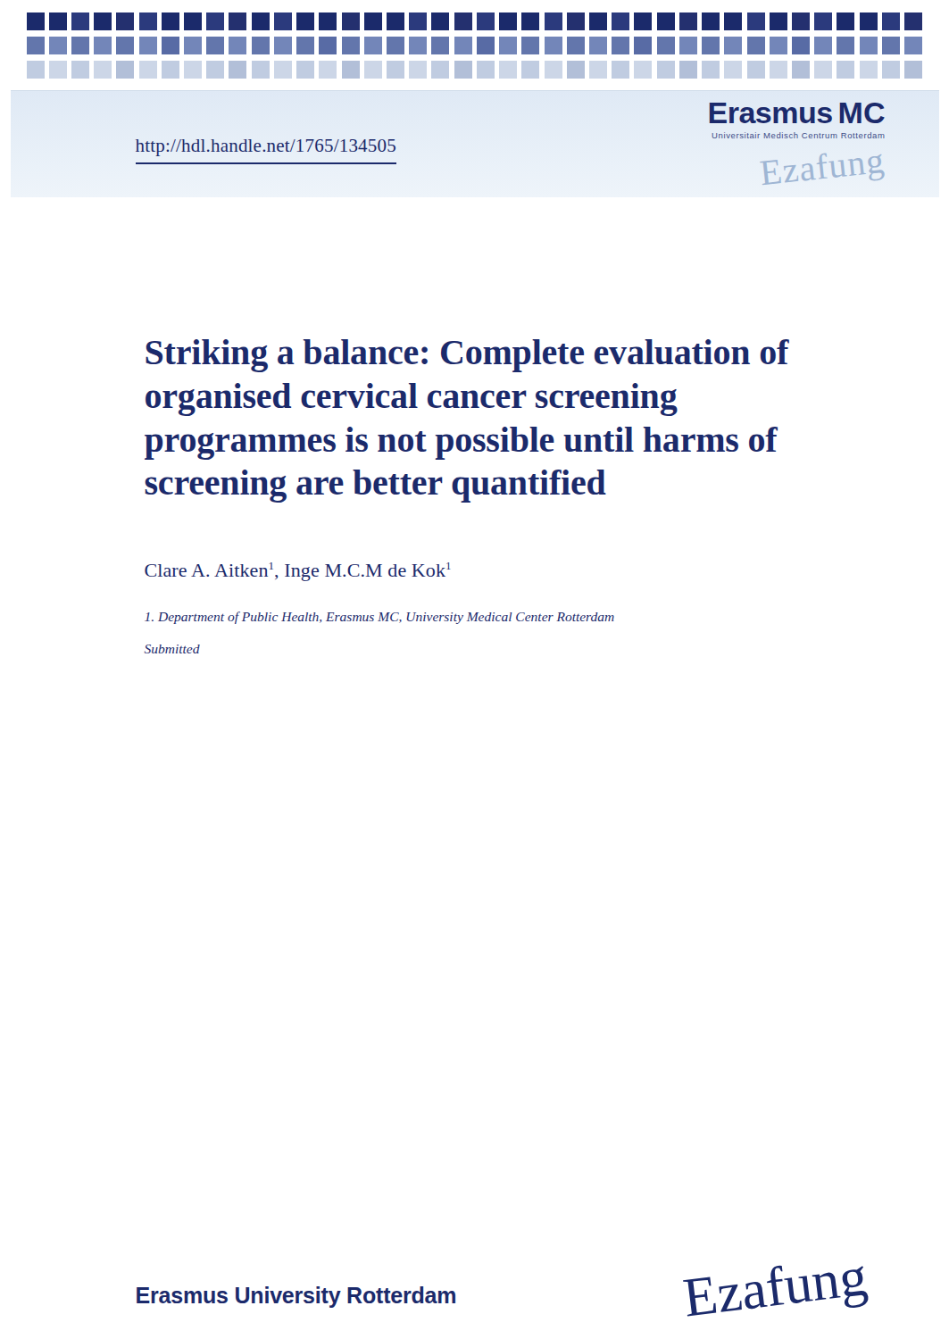http://hdl.handle.net/1765/134505
Erasmus MC
Universitair Medisch Centrum Rotterdam
Ezafung
Striking a balance: Complete evaluation of organised cervical cancer screening programmes is not possible until harms of screening are better quantified
Clare A. Aitken1, Inge M.C.M de Kok1
1. Department of Public Health, Erasmus MC, University Medical Center Rotterdam
Submitted
Erasmus University Rotterdam
Ezafung